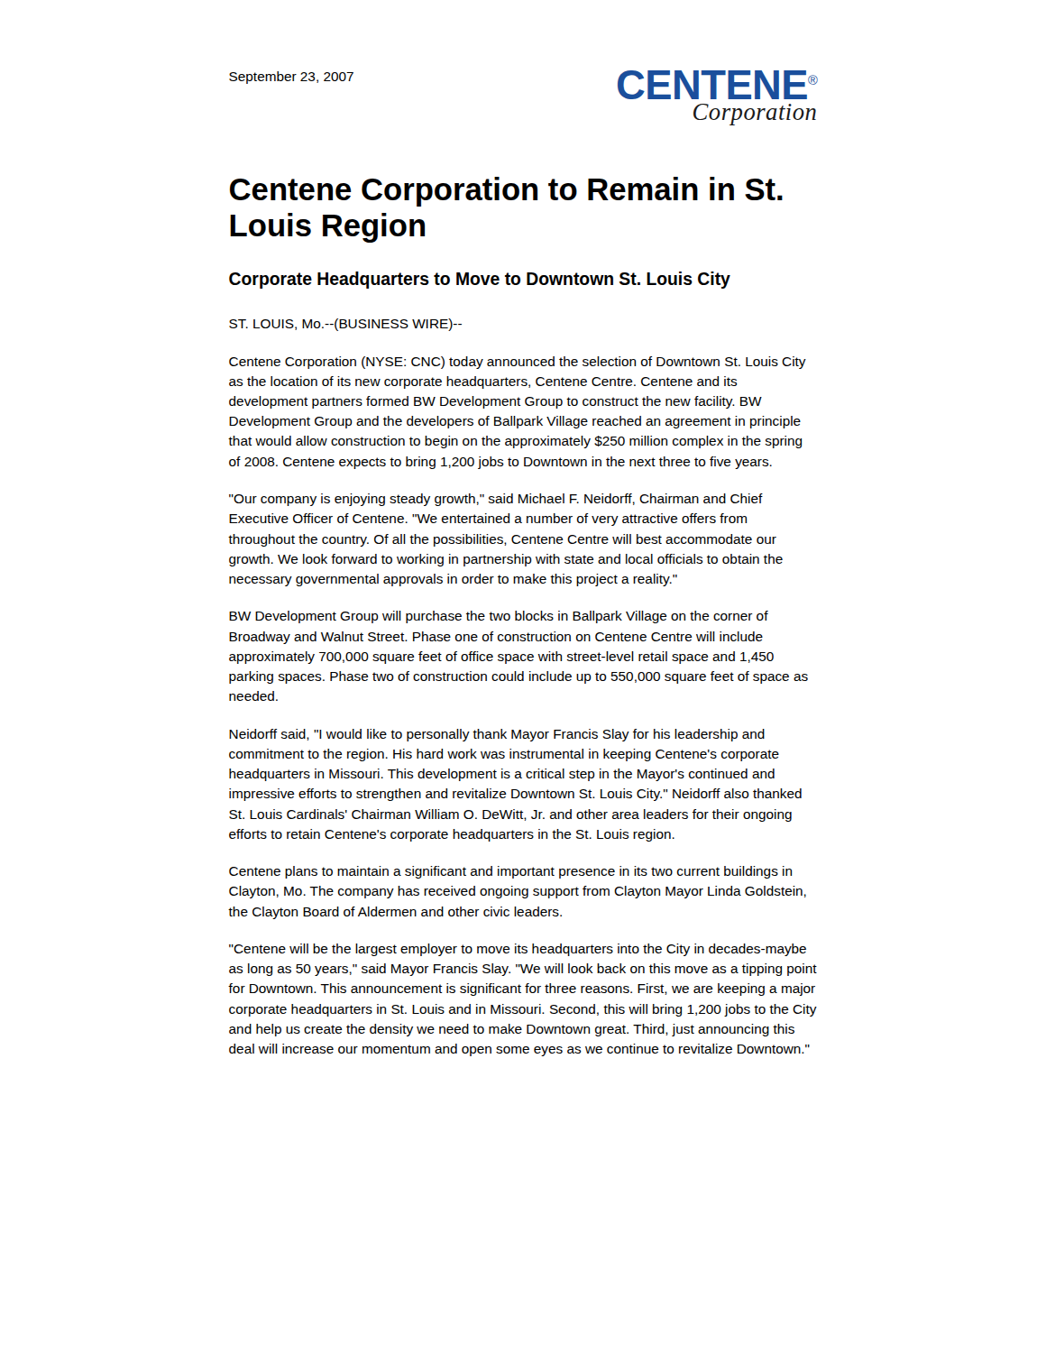September 23, 2007
CENTENE®
Corporation
Centene Corporation to Remain in St. Louis Region
Corporate Headquarters to Move to Downtown St. Louis City
ST. LOUIS, Mo.--(BUSINESS WIRE)--
Centene Corporation (NYSE: CNC) today announced the selection of Downtown St. Louis City as the location of its new corporate headquarters, Centene Centre. Centene and its development partners formed BW Development Group to construct the new facility. BW Development Group and the developers of Ballpark Village reached an agreement in principle that would allow construction to begin on the approximately $250 million complex in the spring of 2008. Centene expects to bring 1,200 jobs to Downtown in the next three to five years.
"Our company is enjoying steady growth," said Michael F. Neidorff, Chairman and Chief Executive Officer of Centene. "We entertained a number of very attractive offers from throughout the country. Of all the possibilities, Centene Centre will best accommodate our growth. We look forward to working in partnership with state and local officials to obtain the necessary governmental approvals in order to make this project a reality."
BW Development Group will purchase the two blocks in Ballpark Village on the corner of Broadway and Walnut Street. Phase one of construction on Centene Centre will include approximately 700,000 square feet of office space with street-level retail space and 1,450 parking spaces. Phase two of construction could include up to 550,000 square feet of space as needed.
Neidorff said, "I would like to personally thank Mayor Francis Slay for his leadership and commitment to the region. His hard work was instrumental in keeping Centene's corporate headquarters in Missouri. This development is a critical step in the Mayor's continued and impressive efforts to strengthen and revitalize Downtown St. Louis City." Neidorff also thanked St. Louis Cardinals' Chairman William O. DeWitt, Jr. and other area leaders for their ongoing efforts to retain Centene's corporate headquarters in the St. Louis region.
Centene plans to maintain a significant and important presence in its two current buildings in Clayton, Mo. The company has received ongoing support from Clayton Mayor Linda Goldstein, the Clayton Board of Aldermen and other civic leaders.
"Centene will be the largest employer to move its headquarters into the City in decades-maybe as long as 50 years," said Mayor Francis Slay. "We will look back on this move as a tipping point for Downtown. This announcement is significant for three reasons. First, we are keeping a major corporate headquarters in St. Louis and in Missouri. Second, this will bring 1,200 jobs to the City and help us create the density we need to make Downtown great. Third, just announcing this deal will increase our momentum and open some eyes as we continue to revitalize Downtown."